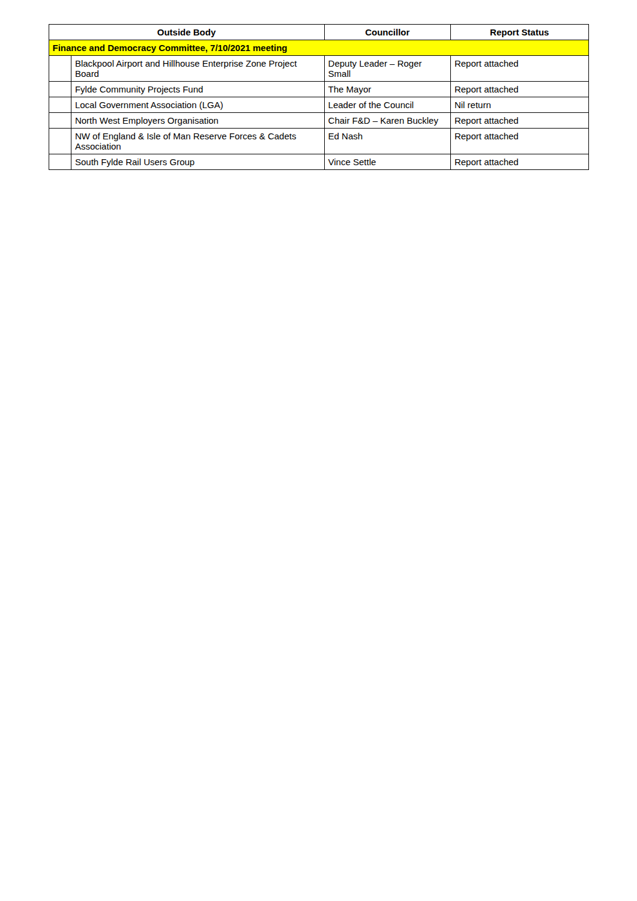| Outside Body | Councillor | Report Status |
| --- | --- | --- |
| Finance and Democracy Committee, 7/10/2021 meeting |
| | Blackpool Airport and Hillhouse Enterprise Zone Project Board | Deputy Leader – Roger Small | Report attached |
| | Fylde Community Projects Fund | The Mayor | Report attached |
| | Local Government Association (LGA) | Leader of the Council | Nil return |
| | North West Employers Organisation | Chair F&D – Karen Buckley | Report attached |
| | NW of England & Isle of Man Reserve Forces & Cadets Association | Ed Nash | Report attached |
| | South Fylde Rail Users Group | Vince Settle | Report attached |